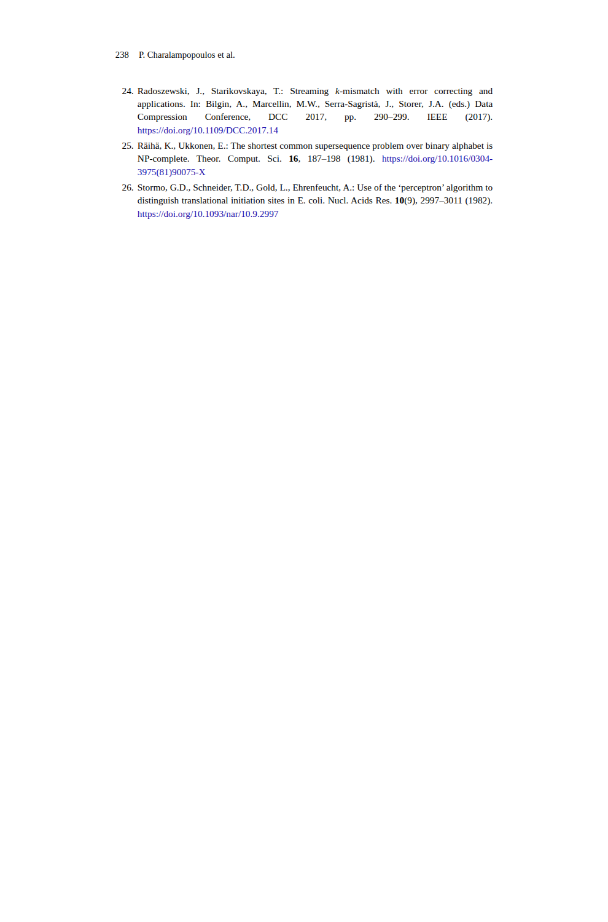238 P. Charalampopoulos et al.
24. Radoszewski, J., Starikovskaya, T.: Streaming k-mismatch with error correcting and applications. In: Bilgin, A., Marcellin, M.W., Serra-Sagristà, J., Storer, J.A. (eds.) Data Compression Conference, DCC 2017, pp. 290–299. IEEE (2017). https://doi.org/10.1109/DCC.2017.14
25. Räihä, K., Ukkonen, E.: The shortest common supersequence problem over binary alphabet is NP-complete. Theor. Comput. Sci. 16, 187–198 (1981). https://doi.org/10.1016/0304-3975(81)90075-X
26. Stormo, G.D., Schneider, T.D., Gold, L., Ehrenfeucht, A.: Use of the ‘perceptron’ algorithm to distinguish translational initiation sites in E. coli. Nucl. Acids Res. 10(9), 2997–3011 (1982). https://doi.org/10.1093/nar/10.9.2997